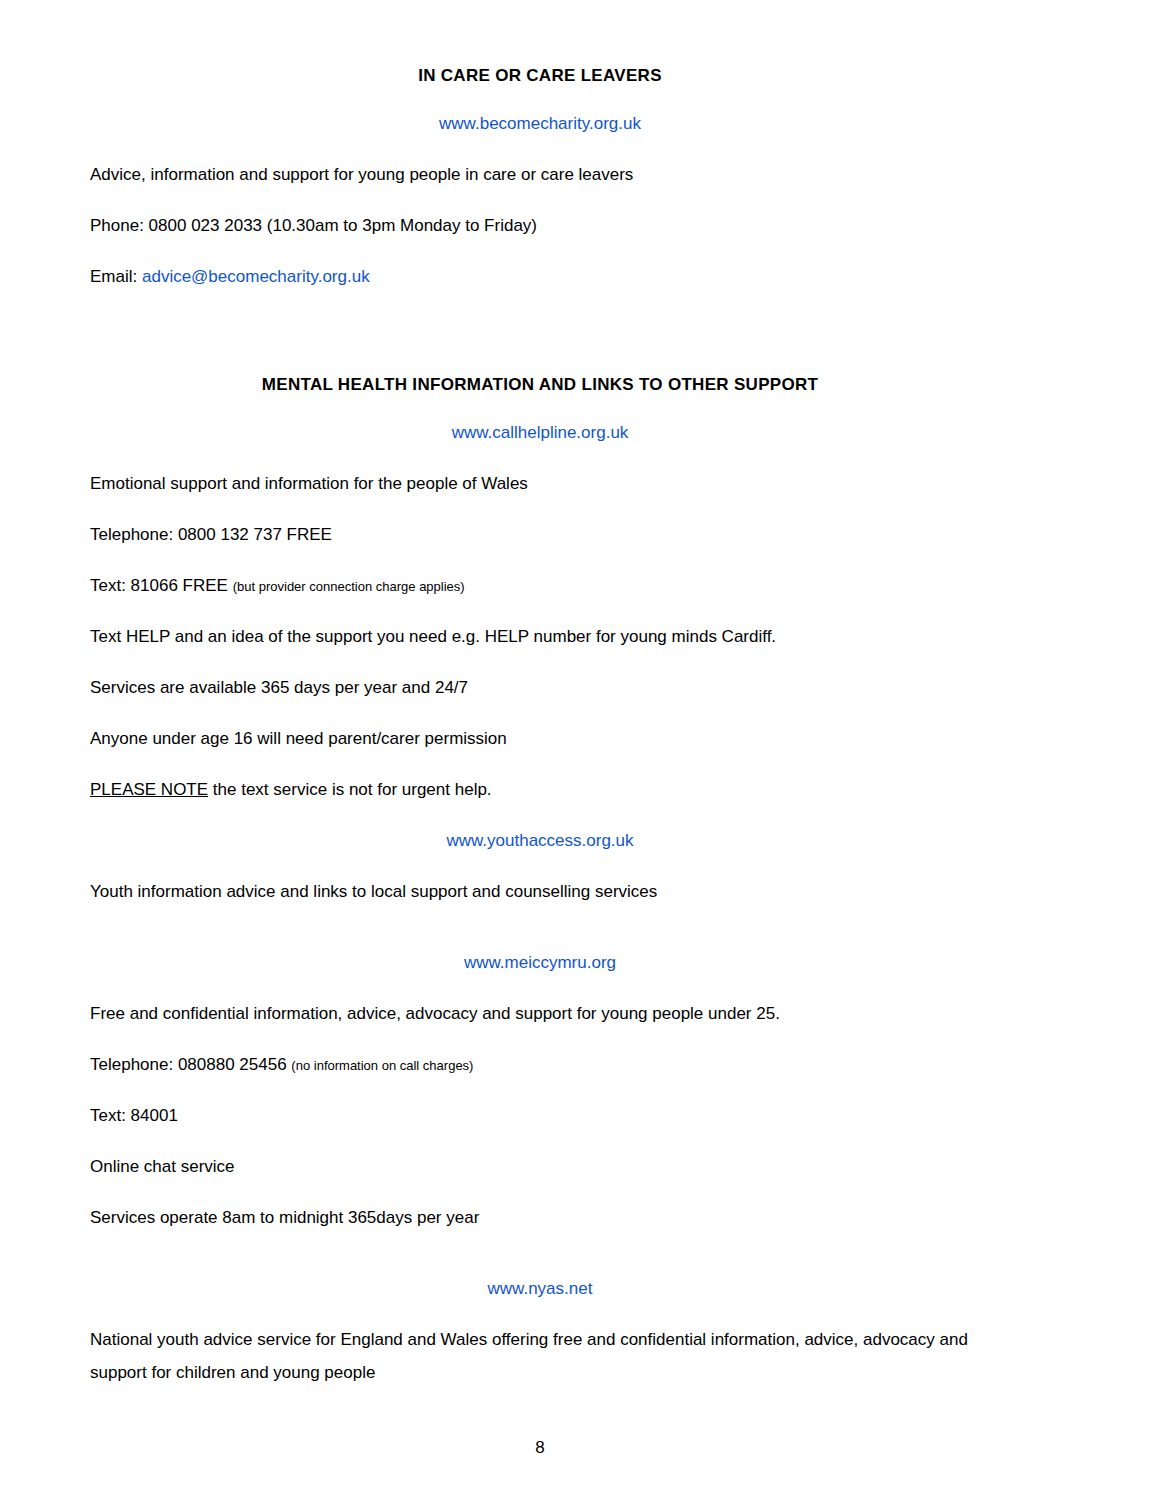IN CARE OR CARE LEAVERS
www.becomecharity.org.uk
Advice, information and support for young people in care or care leavers
Phone: 0800 023 2033 (10.30am to 3pm Monday to Friday)
Email: advice@becomecharity.org.uk
MENTAL HEALTH INFORMATION AND LINKS TO OTHER SUPPORT
www.callhelpline.org.uk
Emotional support and information for the people of Wales
Telephone: 0800 132 737 FREE
Text: 81066 FREE (but provider connection charge applies)
Text HELP and an idea of the support you need e.g. HELP number for young minds Cardiff.
Services are available 365 days per year and 24/7
Anyone under age 16 will need parent/carer permission
PLEASE NOTE the text service is not for urgent help.
www.youthaccess.org.uk
Youth information advice and links to local support and counselling services
www.meiccymru.org
Free and confidential information, advice, advocacy and support for young people under 25.
Telephone: 080880 25456 (no information on call charges)
Text: 84001
Online chat service
Services operate 8am to midnight 365days per year
www.nyas.net
National youth advice service for England and Wales offering free and confidential information, advice, advocacy and support for children and young people
8